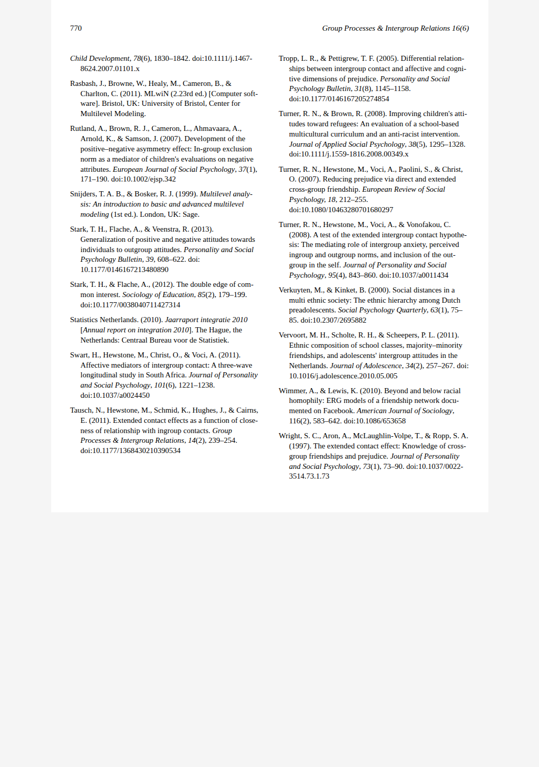770 Group Processes & Intergroup Relations 16(6)
Child Development, 78(6), 1830–1842. doi:10.1111/j.1467-8624.2007.01101.x
Rasbash, J., Browne, W., Healy, M., Cameron, B., & Charlton, C. (2011). MLwiN (2.23rd ed.) [Computer software]. Bristol, UK: University of Bristol, Center for Multilevel Modeling.
Rutland, A., Brown, R. J., Cameron, L., Ahmavaara, A., Arnold, K., & Samson, J. (2007). Development of the positive–negative asymmetry effect: In-group exclusion norm as a mediator of children's evaluations on negative attributes. European Journal of Social Psychology, 37(1), 171–190. doi:10.1002/ejsp.342
Snijders, T. A. B., & Bosker, R. J. (1999). Multilevel analysis: An introduction to basic and advanced multilevel modeling (1st ed.). London, UK: Sage.
Stark, T. H., Flache, A., & Veenstra, R. (2013). Generalization of positive and negative attitudes towards individuals to outgroup attitudes. Personality and Social Psychology Bulletin, 39, 608–622. doi: 10.1177/0146167213480890
Stark, T. H., & Flache, A., (2012). The double edge of common interest. Sociology of Education, 85(2), 179–199. doi:10.1177/0038040711427314
Statistics Netherlands. (2010). Jaarraport integratie 2010 [Annual report on integration 2010]. The Hague, the Netherlands: Centraal Bureau voor de Statistiek.
Swart, H., Hewstone, M., Christ, O., & Voci, A. (2011). Affective mediators of intergroup contact: A three-wave longitudinal study in South Africa. Journal of Personality and Social Psychology, 101(6), 1221–1238. doi:10.1037/a0024450
Tausch, N., Hewstone, M., Schmid, K., Hughes, J., & Cairns, E. (2011). Extended contact effects as a function of closeness of relationship with ingroup contacts. Group Processes & Intergroup Relations, 14(2), 239–254. doi:10.1177/1368430210390534
Tropp, L. R., & Pettigrew, T. F. (2005). Differential relationships between intergroup contact and affective and cognitive dimensions of prejudice. Personality and Social Psychology Bulletin, 31(8), 1145–1158. doi:10.1177/0146167205274854
Turner, R. N., & Brown, R. (2008). Improving children's attitudes toward refugees: An evaluation of a school-based multicultural curriculum and an anti-racist intervention. Journal of Applied Social Psychology, 38(5), 1295–1328. doi:10.1111/j.1559-1816.2008.00349.x
Turner, R. N., Hewstone, M., Voci, A., Paolini, S., & Christ, O. (2007). Reducing prejudice via direct and extended cross-group friendship. European Review of Social Psychology, 18, 212–255. doi:10.1080/10463280701680297
Turner, R. N., Hewstone, M., Voci, A., & Vonofakou, C. (2008). A test of the extended intergroup contact hypothesis: The mediating role of intergroup anxiety, perceived ingroup and outgroup norms, and inclusion of the outgroup in the self. Journal of Personality and Social Psychology, 95(4), 843–860. doi:10.1037/a0011434
Verkuyten, M., & Kinket, B. (2000). Social distances in a multi ethnic society: The ethnic hierarchy among Dutch preadolescents. Social Psychology Quarterly, 63(1), 75–85. doi:10.2307/2695882
Vervoort, M. H., Scholte, R. H., & Scheepers, P. L. (2011). Ethnic composition of school classes, majority–minority friendships, and adolescents' intergroup attitudes in the Netherlands. Journal of Adolescence, 34(2), 257–267. doi: 10.1016/j.adolescence.2010.05.005
Wimmer, A., & Lewis, K. (2010). Beyond and below racial homophily: ERG models of a friendship network documented on Facebook. American Journal of Sociology, 116(2), 583–642. doi:10.1086/653658
Wright, S. C., Aron, A., McLaughlin-Volpe, T., & Ropp, S. A. (1997). The extended contact effect: Knowledge of cross-group friendships and prejudice. Journal of Personality and Social Psychology, 73(1), 73–90. doi:10.1037/0022-3514.73.1.73